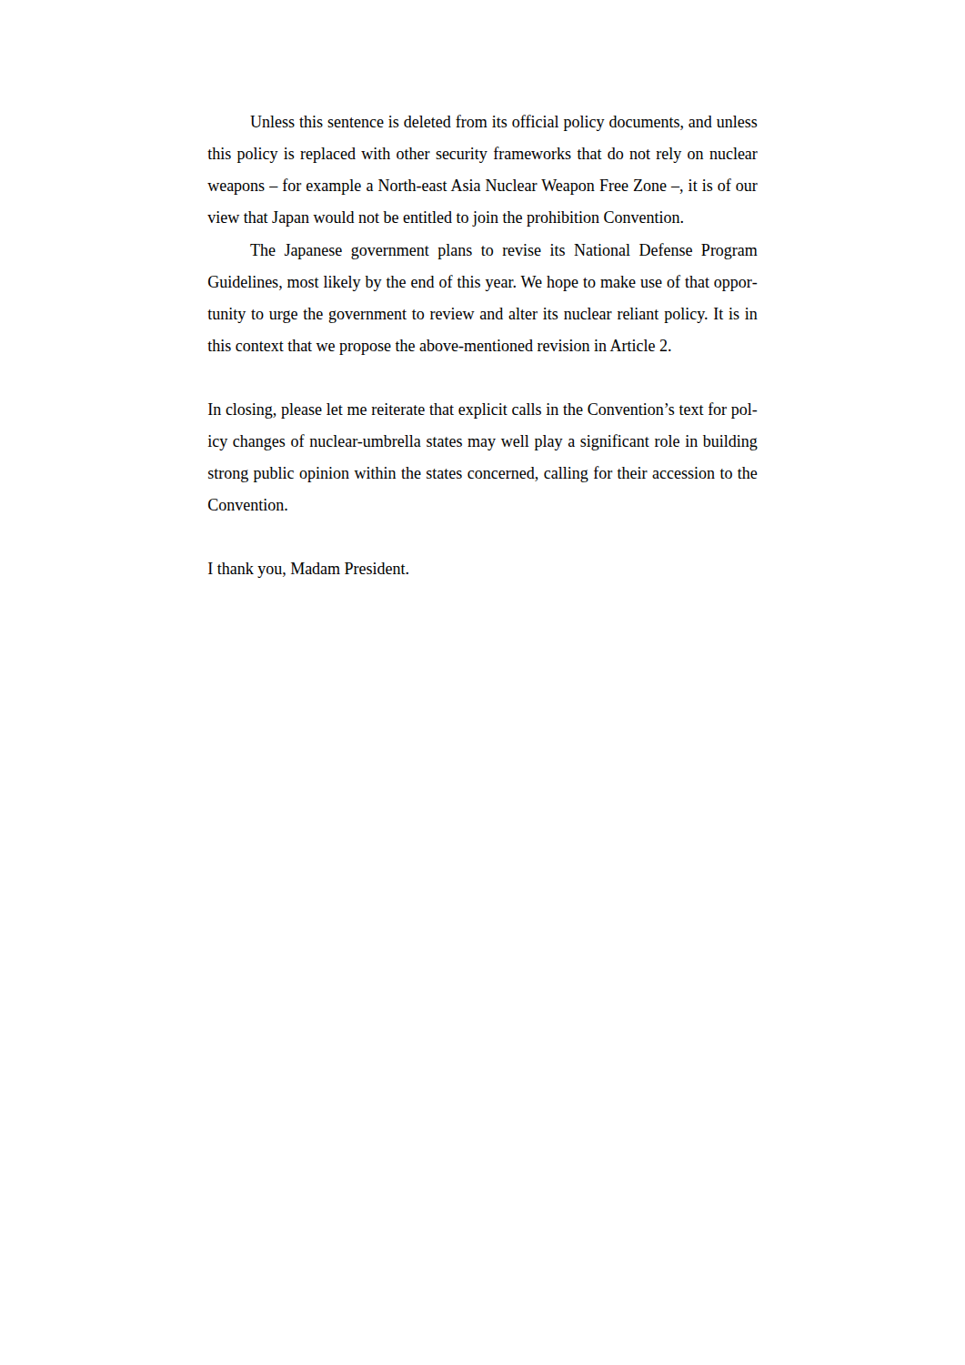Unless this sentence is deleted from its official policy documents, and unless this policy is replaced with other security frameworks that do not rely on nuclear weapons – for example a North-east Asia Nuclear Weapon Free Zone –, it is of our view that Japan would not be entitled to join the prohibition Convention.
The Japanese government plans to revise its National Defense Program Guidelines, most likely by the end of this year. We hope to make use of that opportunity to urge the government to review and alter its nuclear reliant policy. It is in this context that we propose the above-mentioned revision in Article 2.
In closing, please let me reiterate that explicit calls in the Convention’s text for policy changes of nuclear-umbrella states may well play a significant role in building strong public opinion within the states concerned, calling for their accession to the Convention.
I thank you, Madam President.